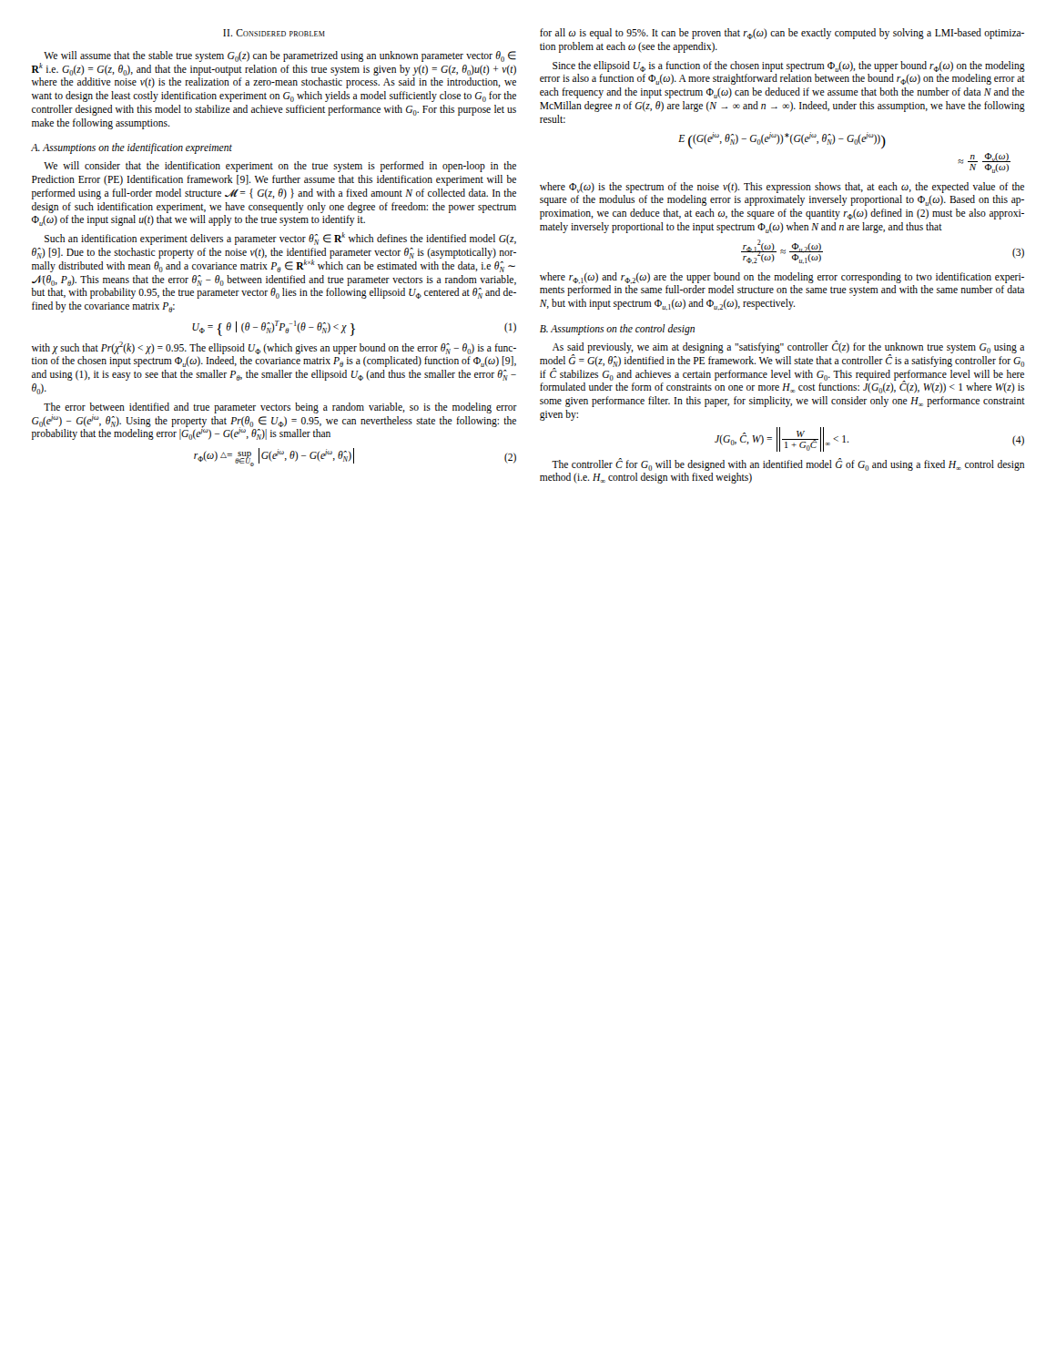II. Considered problem
We will assume that the stable true system G0(z) can be parametrized using an unknown parameter vector θ0 ∈ Rk i.e. G0(z) = G(z, θ0), and that the input-output relation of this true system is given by y(t) = G(z, θ0)u(t) + v(t) where the additive noise v(t) is the realization of a zero-mean stochastic process. As said in the introduction, we want to design the least costly identification experiment on G0 which yields a model sufficiently close to G0 for the controller designed with this model to stabilize and achieve sufficient performance with G0. For this purpose let us make the following assumptions.
A. Assumptions on the identification expreiment
We will consider that the identification experiment on the true system is performed in open-loop in the Prediction Error (PE) Identification framework [9]. We further assume that this identification experiment will be performed using a full-order model structure 𝓜 = { G(z, θ) } and with a fixed amount N of collected data. In the design of such identification experiment, we have consequently only one degree of freedom: the power spectrum Φu(ω) of the input signal u(t) that we will apply to the true system to identify it.
Such an identification experiment delivers a parameter vector θ̂N ∈ Rk which defines the identified model G(z, θ̂N) [9]. Due to the stochastic property of the noise v(t), the identified parameter vector θ̂N is (asymptotically) normally distributed with mean θ0 and a covariance matrix Pθ ∈ Rk×k which can be estimated with the data, i.e θ̂N ∼ 𝒩(θ0, Pθ). This means that the error θ̂N − θ0 between identified and true parameter vectors is a random variable, but that, with probability 0.95, the true parameter vector θ0 lies in the following ellipsoid UΦ centered at θ̂N and defined by the covariance matrix Pθ:
UΦ = { θ (θ − θ̂N)TPθ−1(θ − θ̂N) < χ } (1)
with χ such that Pr(χ2(k) < χ) = 0.95. The ellipsoid UΦ (which gives an upper bound on the error θ̂N − θ0) is a function of the chosen input spectrum Φu(ω). Indeed, the covariance matrix Pθ is a (complicated) function of Φu(ω) [9], and using (1), it is easy to see that the smaller Pθ, the smaller the ellipsoid UΦ (and thus the smaller the error θ̂N − θ0).
The error between identified and true parameter vectors being a random variable, so is the modeling error G0(ejω) − G(ejω, θ̂N). Using the property that Pr(θ0 ∈ UΦ) = 0.95, we can nevertheless state the following: the probability that the modeling error |G0(ejω) − G(ejω, θ̂N)| is smaller than
rΦ(ω) △= sup θ∈UΦ G(ejω, θ) − G(ejω, θ̂N) (2)
for all ω is equal to 95%. It can be proven that rΦ(ω) can be exactly computed by solving a LMI-based optimization problem at each ω (see the appendix).
Since the ellipsoid UΦ is a function of the chosen input spectrum Φu(ω), the upper bound rΦ(ω) on the modeling error is also a function of Φu(ω). A more straightforward relation between the bound rΦ(ω) on the modeling error at each frequency and the input spectrum Φu(ω) can be deduced if we assume that both the number of data N and the McMillan degree n of G(z, θ) are large (N → ∞ and n → ∞). Indeed, under this assumption, we have the following result:
E ((G(ejω, θ̂N) − G0(ejω))∗(G(ejω, θ̂N) − G0(ejω)))
≈ nN Φv(ω) Φu(ω)
where Φv(ω) is the spectrum of the noise v(t). This expression shows that, at each ω, the expected value of the square of the modulus of the modeling error is approximately inversely proportional to Φu(ω). Based on this approximation, we can deduce that, at each ω, the square of the quantity rΦ(ω) defined in (2) must be also approximately inversely proportional to the input spectrum Φu(ω) when N and n are large, and thus that
rΦ,12(ω) rΦ,22(ω) ≈ Φu,2(ω) Φu,1(ω) (3)
where rΦ,1(ω) and rΦ,2(ω) are the upper bound on the modeling error corresponding to two identification experiments performed in the same full-order model structure on the same true system and with the same number of data N, but with input spectrum Φu,1(ω) and Φu,2(ω), respectively.
B. Assumptions on the control design
As said previously, we aim at designing a "satisfying" controller Ĉ(z) for the unknown true system G0 using a model Ĝ = G(z, θ̂N) identified in the PE framework. We will state that a controller Ĉ is a satisfying controller for G0 if Ĉ stabilizes G0 and achieves a certain performance level with G0. This required performance level will be here formulated under the form of constraints on one or more H∞ cost functions: J(G0(z), Ĉ(z), W(z)) < 1 where W(z) is some given performance filter. In this paper, for simplicity, we will consider only one H∞ performance constraint given by:
J(G0, Ĉ, W) = W 1 + G0Ĉ∞ < 1. (4)
The controller Ĉ for G0 will be designed with an identified model Ĝ of G0 and using a fixed H∞ control design method (i.e. H∞ control design with fixed weights)